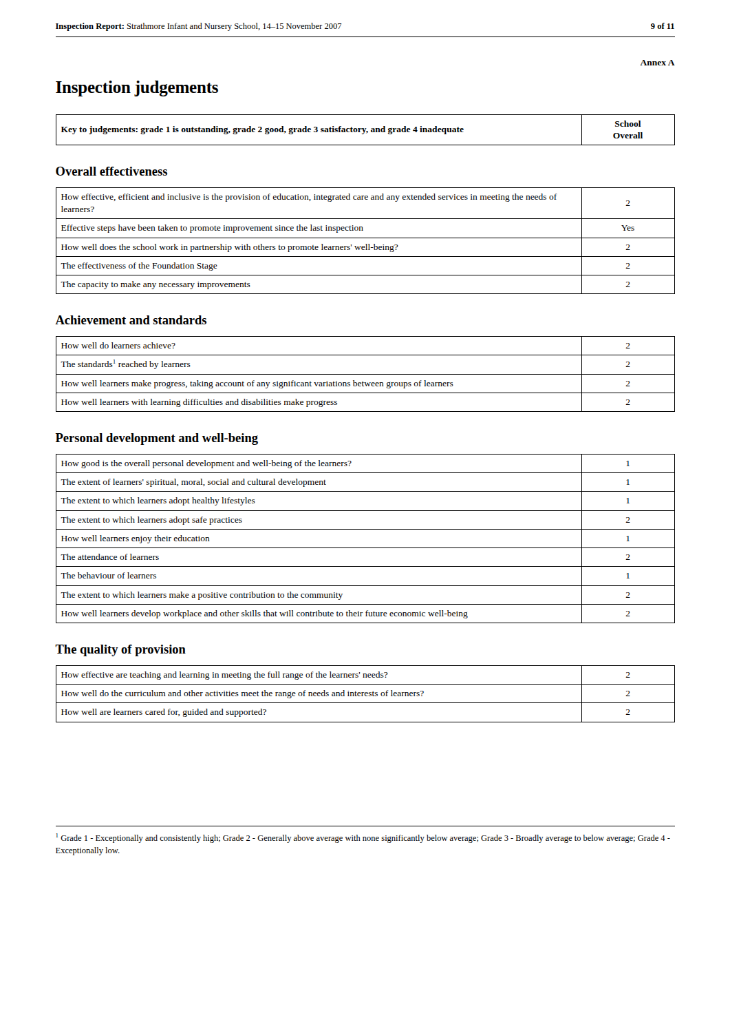Inspection Report: Strathmore Infant and Nursery School, 14–15 November 2007
9 of 11
Annex A
Inspection judgements
| Key to judgements: grade 1 is outstanding, grade 2 good, grade 3 satisfactory, and grade 4 inadequate | School Overall |
Overall effectiveness
| How effective, efficient and inclusive is the provision of education, integrated care and any extended services in meeting the needs of learners? | 2 |
| Effective steps have been taken to promote improvement since the last inspection | Yes |
| How well does the school work in partnership with others to promote learners' well-being? | 2 |
| The effectiveness of the Foundation Stage | 2 |
| The capacity to make any necessary improvements | 2 |
Achievement and standards
| How well do learners achieve? | 2 |
| The standards 1 reached by learners | 2 |
| How well learners make progress, taking account of any significant variations between groups of learners | 2 |
| How well learners with learning difficulties and disabilities make progress | 2 |
Personal development and well-being
| How good is the overall personal development and well-being of the learners? | 1 |
| The extent of learners' spiritual, moral, social and cultural development | 1 |
| The extent to which learners adopt healthy lifestyles | 1 |
| The extent to which learners adopt safe practices | 2 |
| How well learners enjoy their education | 1 |
| The attendance of learners | 2 |
| The behaviour of learners | 1 |
| The extent to which learners make a positive contribution to the community | 2 |
| How well learners develop workplace and other skills that will contribute to their future economic well-being | 2 |
The quality of provision
| How effective are teaching and learning in meeting the full range of the learners' needs? | 2 |
| How well do the curriculum and other activities meet the range of needs and interests of learners? | 2 |
| How well are learners cared for, guided and supported? | 2 |
1 Grade 1 - Exceptionally and consistently high; Grade 2 - Generally above average with none significantly below average; Grade 3 - Broadly average to below average; Grade 4 - Exceptionally low.